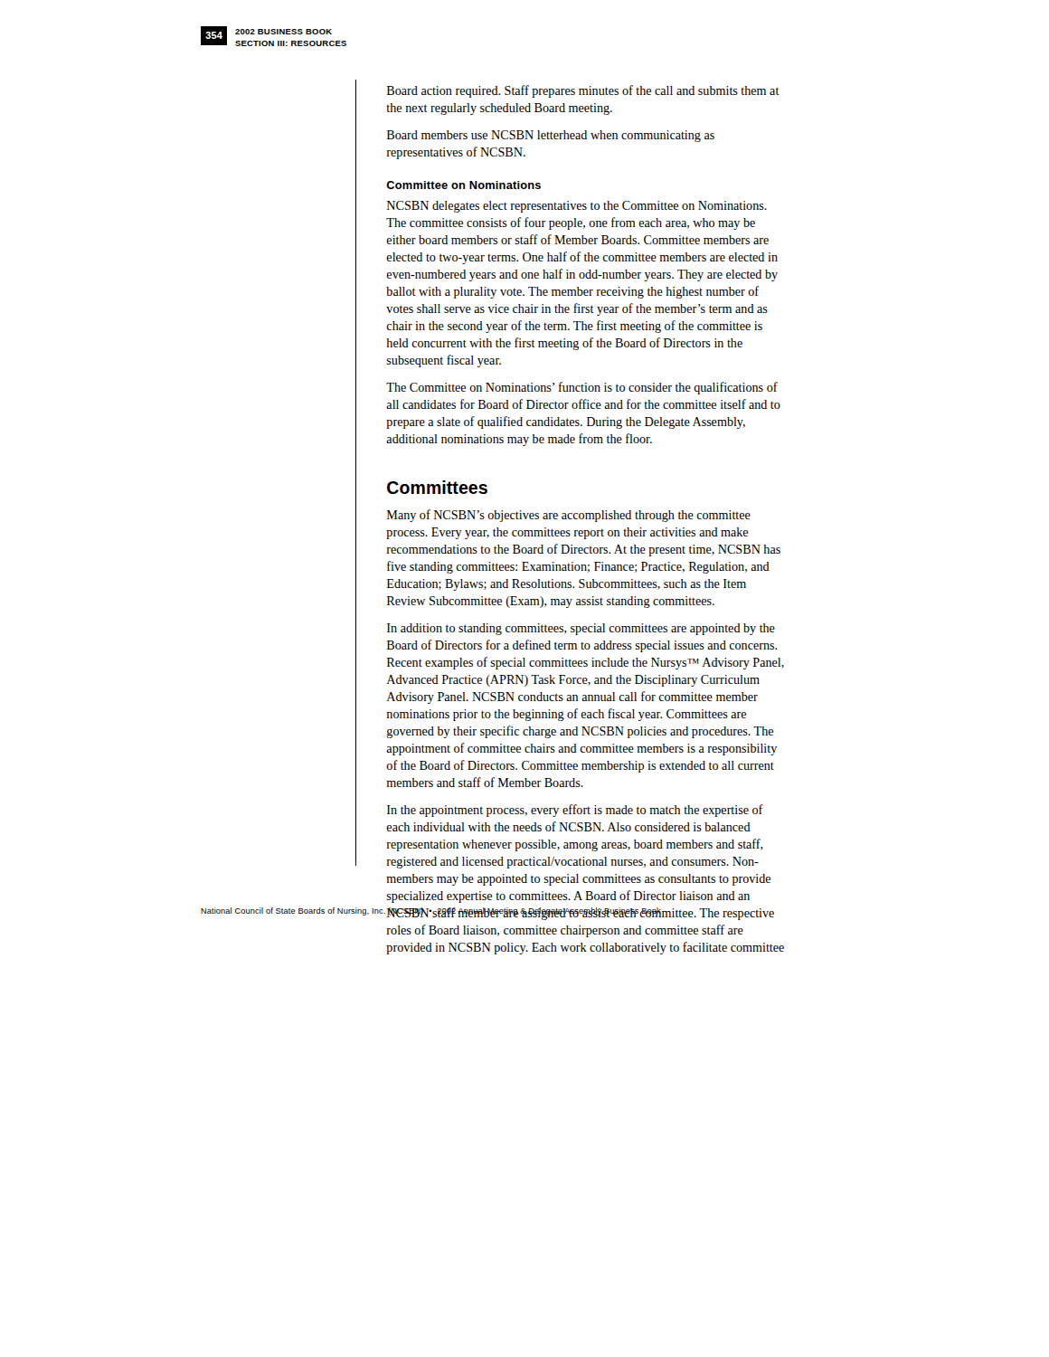354
2002 BUSINESS BOOK
SECTION III: RESOURCES
Board action required. Staff prepares minutes of the call and submits them at the next regularly scheduled Board meeting.
Board members use NCSBN letterhead when communicating as representatives of NCSBN.
Committee on Nominations
NCSBN delegates elect representatives to the Committee on Nominations. The committee consists of four people, one from each area, who may be either board members or staff of Member Boards. Committee members are elected to two-year terms. One half of the committee members are elected in even-numbered years and one half in odd-number years. They are elected by ballot with a plurality vote. The member receiving the highest number of votes shall serve as vice chair in the first year of the member’s term and as chair in the second year of the term. The first meeting of the committee is held concurrent with the first meeting of the Board of Directors in the subsequent fiscal year.
The Committee on Nominations’ function is to consider the qualifications of all candidates for Board of Director office and for the committee itself and to prepare a slate of qualified candidates. During the Delegate Assembly, additional nominations may be made from the floor.
Committees
Many of NCSBN’s objectives are accomplished through the committee process. Every year, the committees report on their activities and make recommendations to the Board of Directors. At the present time, NCSBN has five standing committees: Examination; Finance; Practice, Regulation, and Education; Bylaws; and Resolutions. Subcommittees, such as the Item Review Subcommittee (Exam), may assist standing committees.
In addition to standing committees, special committees are appointed by the Board of Directors for a defined term to address special issues and concerns. Recent examples of special committees include the Nursys™ Advisory Panel, Advanced Practice (APRN) Task Force, and the Disciplinary Curriculum Advisory Panel. NCSBN conducts an annual call for committee member nominations prior to the beginning of each fiscal year. Committees are governed by their specific charge and NCSBN policies and procedures. The appointment of committee chairs and committee members is a responsibility of the Board of Directors. Committee membership is extended to all current members and staff of Member Boards.
In the appointment process, every effort is made to match the expertise of each individual with the needs of NCSBN. Also considered is balanced representation whenever possible, among areas, board members and staff, registered and licensed practical/vocational nurses, and consumers. Non-members may be appointed to special committees as consultants to provide specialized expertise to committees. A Board of Director liaison and an NCSBN staff member are assigned to assist each committee. The respective roles of Board liaison, committee chairperson and committee staff are provided in NCSBN policy. Each work collaboratively to facilitate committee work and provide support and expertise to committee members to complete the charge. Neither the Board liaison nor the NCSBN staff are entitled to a vote, but respectively can advise the committee regarding the strategic or operational impact of decisions and recommendation.
National Council of State Boards of Nursing, Inc. (NCSBN)•2002 Annual Meeting & Delegate Assembly Business Book